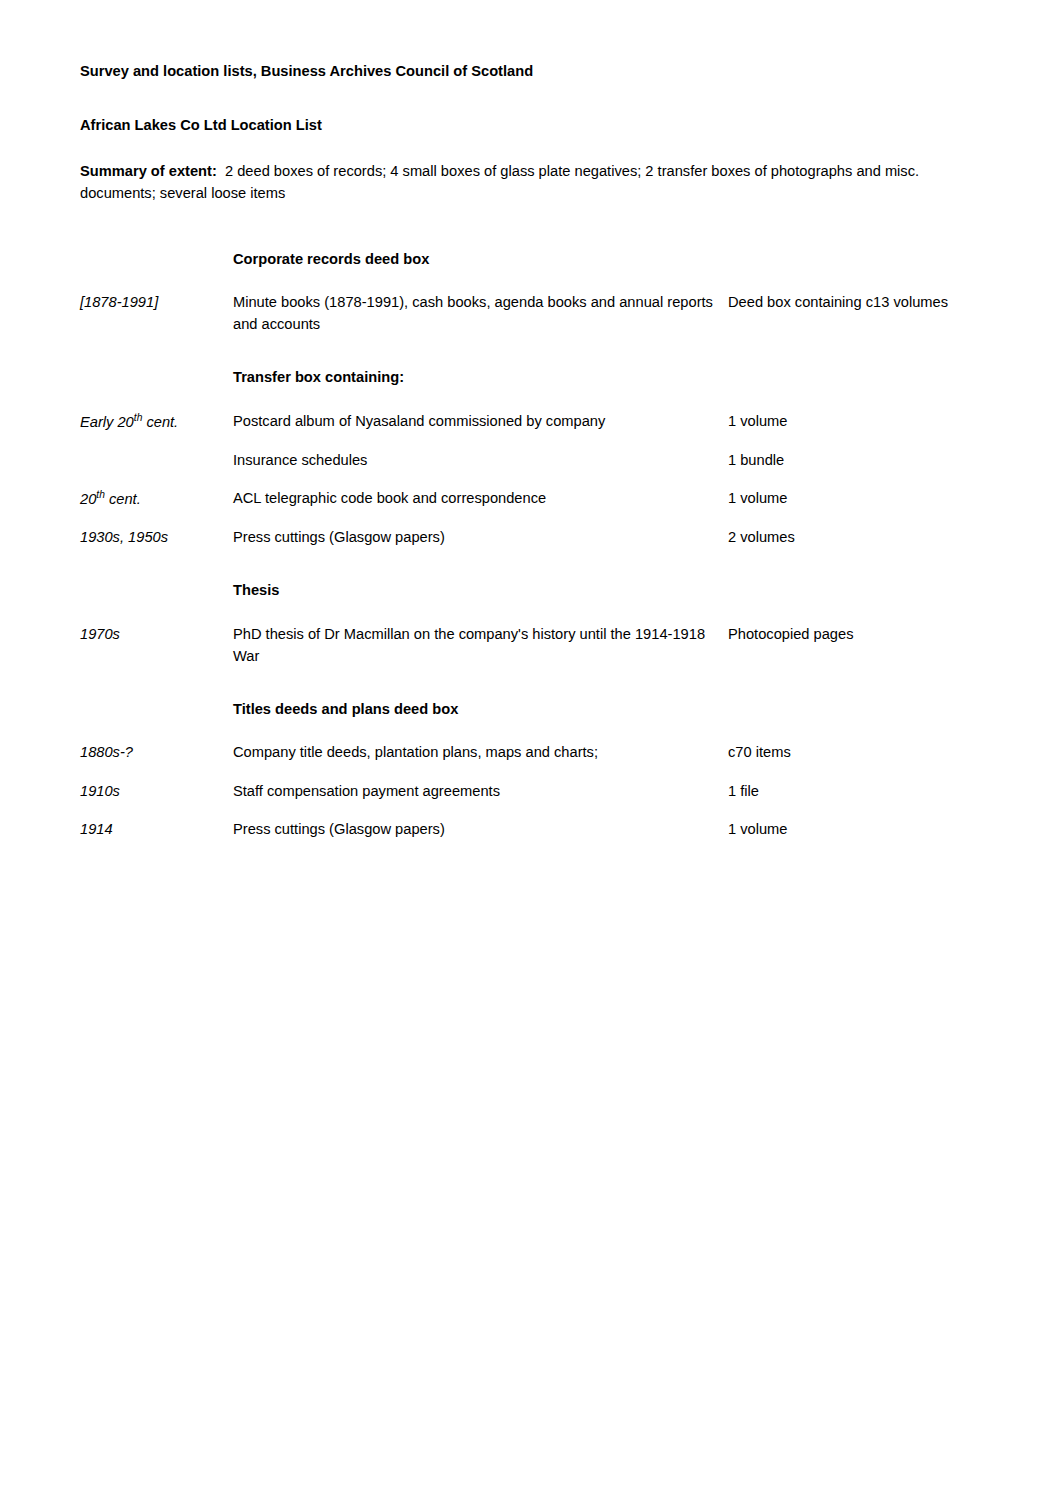Survey and location lists, Business Archives Council of Scotland
African Lakes Co Ltd Location List
Summary of extent: 2 deed boxes of records; 4 small boxes of glass plate negatives; 2 transfer boxes of photographs and misc. documents; several loose items
| | Corporate records deed box | |
| [1878-1991] | Minute books (1878-1991), cash books, agenda books and annual reports and accounts | Deed box containing c13 volumes |
| | Transfer box containing: | |
| Early 20 th cent. | Postcard album of Nyasaland commissioned by company | 1 volume |
| | Insurance schedules | 1 bundle |
| 20 th cent. | ACL telegraphic code book and correspondence | 1 volume |
| 1930s, 1950s | Press cuttings (Glasgow papers) | 2 volumes |
| | Thesis | |
| 1970s | PhD thesis of Dr Macmillan on the company's history until the 1914-1918 War | Photocopied pages |
| | Titles deeds and plans deed box | |
| 1880s-? | Company title deeds, plantation plans, maps and charts; | c70 items |
| 1910s | Staff compensation payment agreements | 1 file |
| 1914 | Press cuttings (Glasgow papers) | 1 volume |